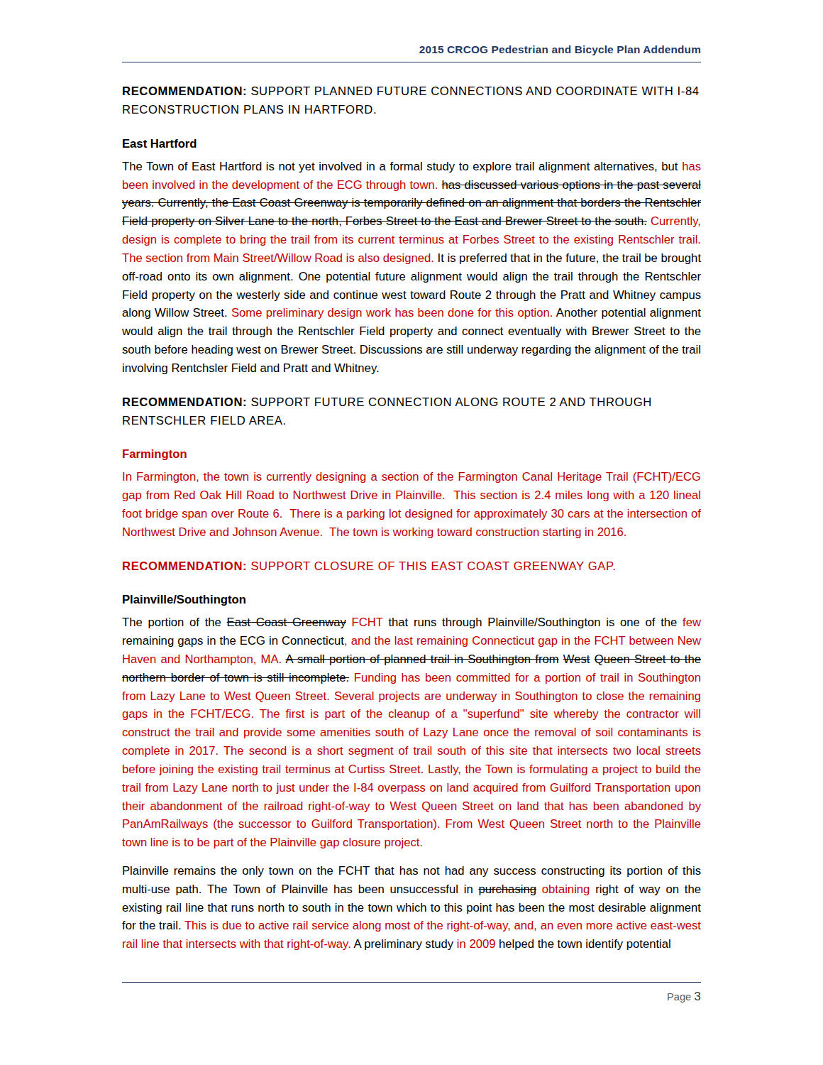2015 CRCOG Pedestrian and Bicycle Plan Addendum
Recommendation: Support planned future connections and coordinate with I-84 reconstruction plans in Hartford.
East Hartford
The Town of East Hartford is not yet involved in a formal study to explore trail alignment alternatives, but has been involved in the development of the ECG through town. has discussed various options in the past several years. Currently, the East Coast Greenway is temporarily defined on an alignment that borders the Rentschler Field property on Silver Lane to the north, Forbes Street to the East and Brewer Street to the south. Currently, design is complete to bring the trail from its current terminus at Forbes Street to the existing Rentschler trail. The section from Main Street/Willow Road is also designed. It is preferred that in the future, the trail be brought off-road onto its own alignment. One potential future alignment would align the trail through the Rentschler Field property on the westerly side and continue west toward Route 2 through the Pratt and Whitney campus along Willow Street. Some preliminary design work has been done for this option. Another potential alignment would align the trail through the Rentschler Field property and connect eventually with Brewer Street to the south before heading west on Brewer Street. Discussions are still underway regarding the alignment of the trail involving Rentchsler Field and Pratt and Whitney.
Recommendation: Support future connection along Route 2 and through Rentschler Field area.
Farmington
In Farmington, the town is currently designing a section of the Farmington Canal Heritage Trail (FCHT)/ECG gap from Red Oak Hill Road to Northwest Drive in Plainville. This section is 2.4 miles long with a 120 lineal foot bridge span over Route 6. There is a parking lot designed for approximately 30 cars at the intersection of Northwest Drive and Johnson Avenue. The town is working toward construction starting in 2016.
Recommendation: Support closure of this East Coast Greenway gap.
Plainville/Southington
The portion of the East Coast Greenway FCHT that runs through Plainville/Southington is one of the few remaining gaps in the ECG in Connecticut, and the last remaining Connecticut gap in the FCHT between New Haven and Northampton, MA. A small portion of planned trail in Southington from West Queen Street to the northern border of town is still incomplete. Funding has been committed for a portion of trail in Southington from Lazy Lane to West Queen Street. Several projects are underway in Southington to close the remaining gaps in the FCHT/ECG. The first is part of the cleanup of a "superfund" site whereby the contractor will construct the trail and provide some amenities south of Lazy Lane once the removal of soil contaminants is complete in 2017. The second is a short segment of trail south of this site that intersects two local streets before joining the existing trail terminus at Curtiss Street. Lastly, the Town is formulating a project to build the trail from Lazy Lane north to just under the I-84 overpass on land acquired from Guilford Transportation upon their abandonment of the railroad right-of-way to West Queen Street on land that has been abandoned by PanAmRailways (the successor to Guilford Transportation). From West Queen Street north to the Plainville town line is to be part of the Plainville gap closure project.
Plainville remains the only town on the FCHT that has not had any success constructing its portion of this multi-use path. The Town of Plainville has been unsuccessful in purchasing obtaining right of way on the existing rail line that runs north to south in the town which to this point has been the most desirable alignment for the trail. This is due to active rail service along most of the right-of-way, and, an even more active east-west rail line that intersects with that right-of-way. A preliminary study in 2009 helped the town identify potential
Page 3